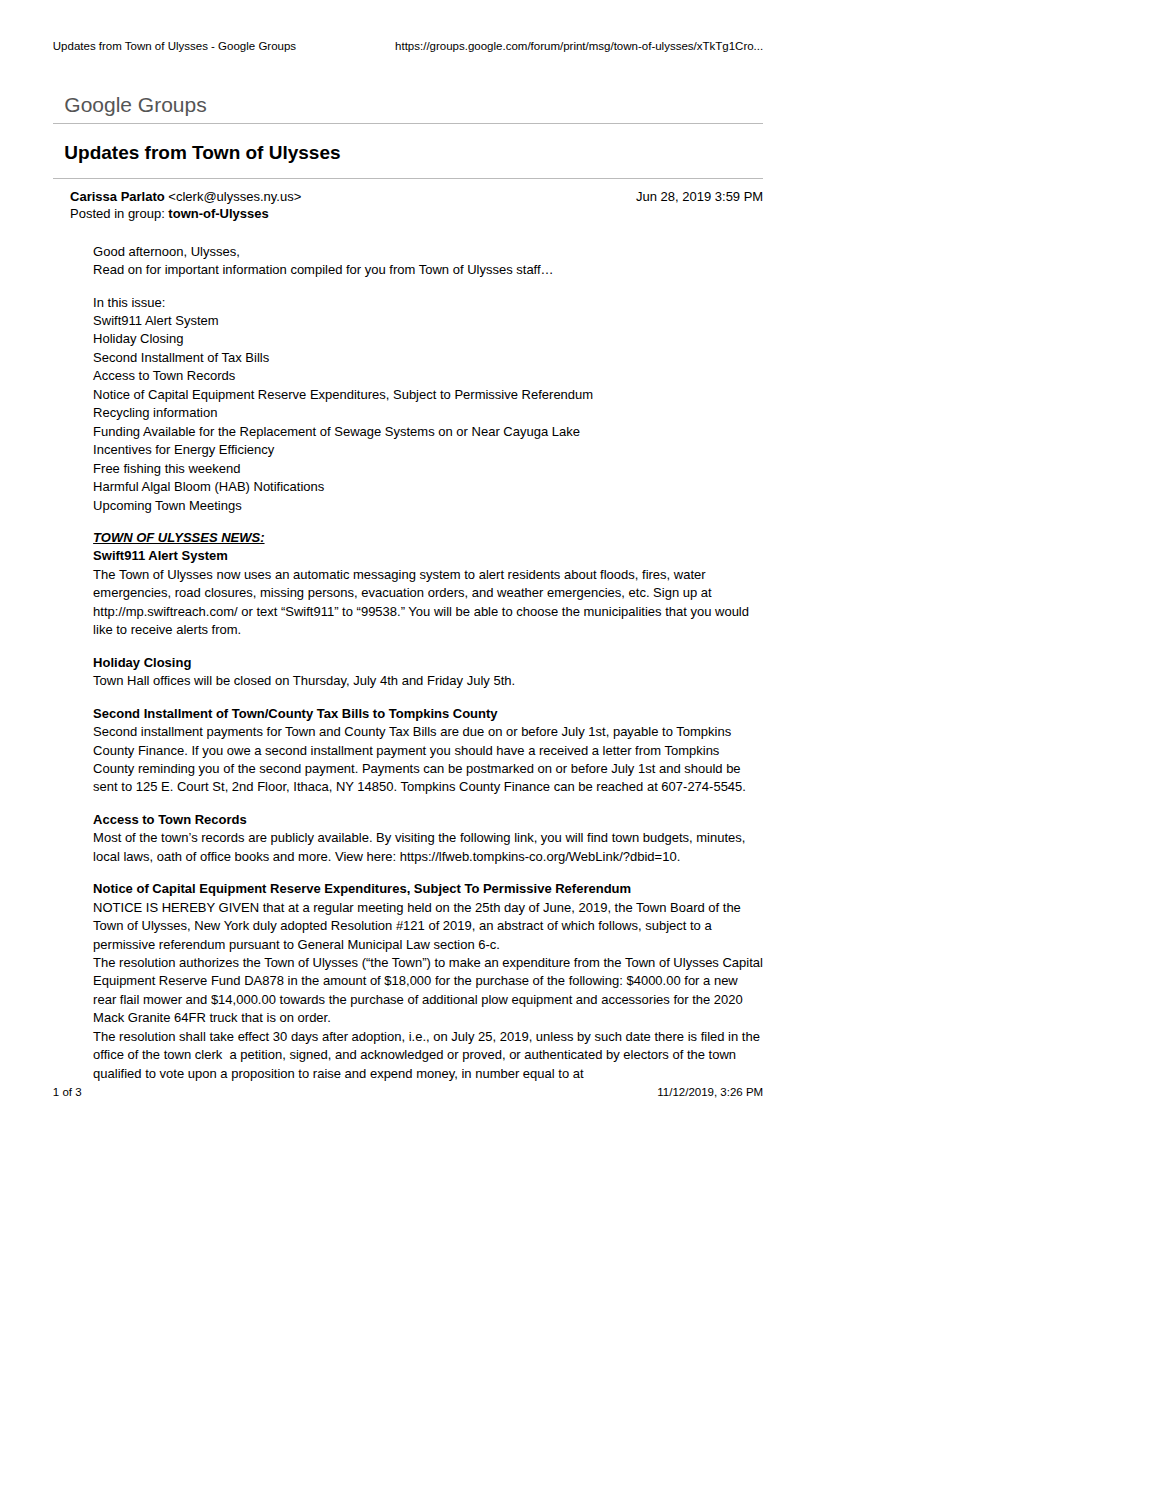Updates from Town of Ulysses - Google Groups
https://groups.google.com/forum/print/msg/town-of-ulysses/xTkTg1Cro...
Google Groups
Updates from Town of Ulysses
Carissa Parlato <clerk@ulysses.ny.us>
Jun 28, 2019 3:59 PM
Posted in group: town-of-Ulysses
Good afternoon, Ulysses,
Read on for important information compiled for you from Town of Ulysses staff…
In this issue:
Swift911 Alert System
Holiday Closing
Second Installment of Tax Bills
Access to Town Records
Notice of Capital Equipment Reserve Expenditures, Subject to Permissive Referendum
Recycling information
Funding Available for the Replacement of Sewage Systems on or Near Cayuga Lake
Incentives for Energy Efficiency
Free fishing this weekend
Harmful Algal Bloom (HAB) Notifications
Upcoming Town Meetings
TOWN OF ULYSSES NEWS:
Swift911 Alert System
The Town of Ulysses now uses an automatic messaging system to alert residents about floods, fires, water emergencies, road closures, missing persons, evacuation orders, and weather emergencies, etc. Sign up at http://mp.swiftreach.com/ or text “Swift911” to “99538.” You will be able to choose the municipalities that you would like to receive alerts from.
Holiday Closing
Town Hall offices will be closed on Thursday, July 4th and Friday July 5th.
Second Installment of Town/County Tax Bills to Tompkins County
Second installment payments for Town and County Tax Bills are due on or before July 1st, payable to Tompkins County Finance. If you owe a second installment payment you should have a received a letter from Tompkins County reminding you of the second payment. Payments can be postmarked on or before July 1st and should be sent to 125 E. Court St, 2nd Floor, Ithaca, NY 14850. Tompkins County Finance can be reached at 607-274-5545.
Access to Town Records
Most of the town’s records are publicly available. By visiting the following link, you will find town budgets, minutes, local laws, oath of office books and more. View here: https://lfweb.tompkins-co.org/WebLink/?dbid=10.
Notice of Capital Equipment Reserve Expenditures, Subject To Permissive Referendum
NOTICE IS HEREBY GIVEN that at a regular meeting held on the 25th day of June, 2019, the Town Board of the Town of Ulysses, New York duly adopted Resolution #121 of 2019, an abstract of which follows, subject to a permissive referendum pursuant to General Municipal Law section 6-c.
The resolution authorizes the Town of Ulysses (“the Town”) to make an expenditure from the Town of Ulysses Capital Equipment Reserve Fund DA878 in the amount of $18,000 for the purchase of the following: $4000.00 for a new rear flail mower and $14,000.00 towards the purchase of additional plow equipment and accessories for the 2020 Mack Granite 64FR truck that is on order.
The resolution shall take effect 30 days after adoption, i.e., on July 25, 2019, unless by such date there is filed in the office of the town clerk a petition, signed, and acknowledged or proved, or authenticated by electors of the town qualified to vote upon a proposition to raise and expend money, in number equal to at
1 of 3
11/12/2019, 3:26 PM